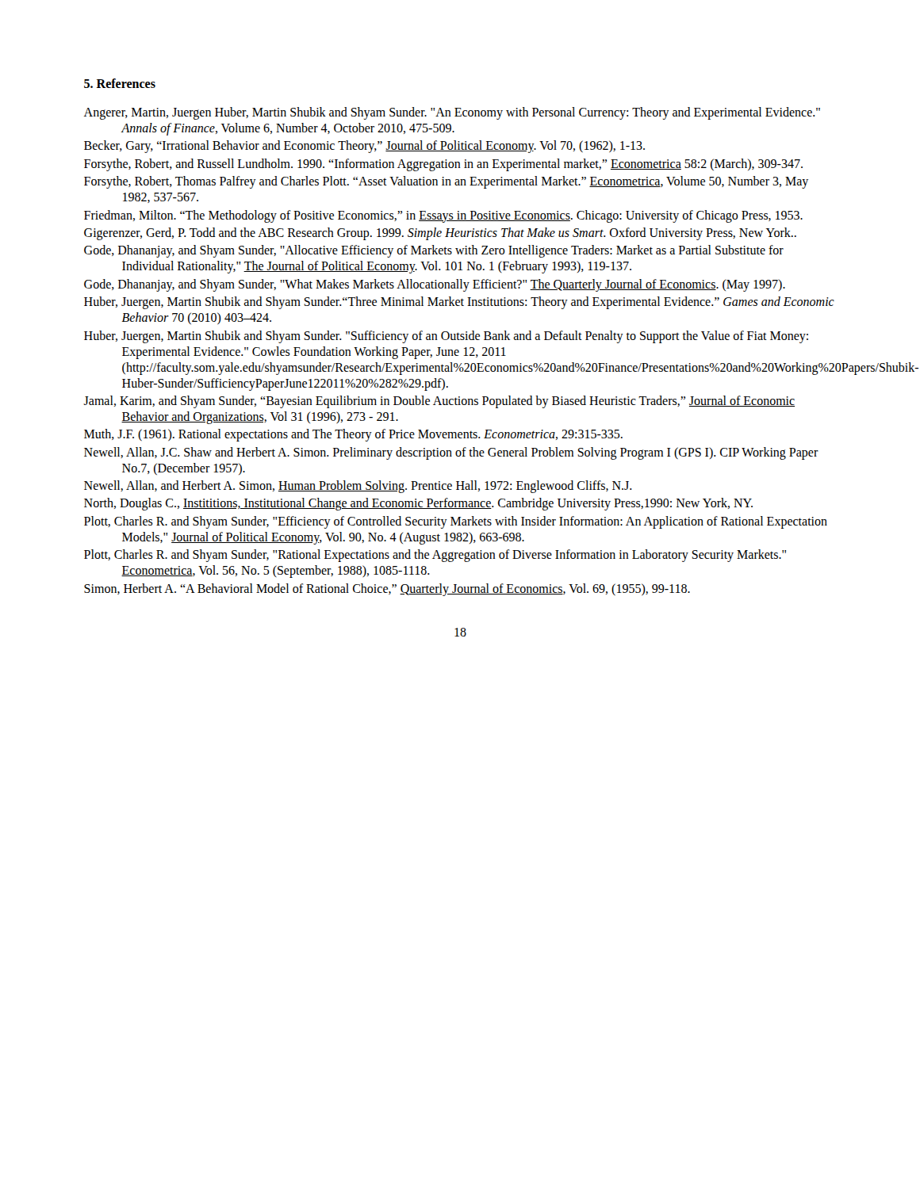5. References
Angerer, Martin, Juergen Huber, Martin Shubik and Shyam Sunder. "An Economy with Personal Currency: Theory and Experimental Evidence." Annals of Finance, Volume 6, Number 4, October 2010, 475-509.
Becker, Gary, “Irrational Behavior and Economic Theory,” Journal of Political Economy. Vol 70, (1962), 1-13.
Forsythe, Robert, and Russell Lundholm. 1990. “Information Aggregation in an Experimental market,” Econometrica 58:2 (March), 309-347.
Forsythe, Robert, Thomas Palfrey and Charles Plott. “Asset Valuation in an Experimental Market.” Econometrica, Volume 50, Number 3, May 1982, 537-567.
Friedman, Milton. “The Methodology of Positive Economics,” in Essays in Positive Economics. Chicago: University of Chicago Press, 1953.
Gigerenzer, Gerd, P. Todd and the ABC Research Group. 1999. Simple Heuristics That Make us Smart. Oxford University Press, New York..
Gode, Dhananjay, and Shyam Sunder, "Allocative Efficiency of Markets with Zero Intelligence Traders: Market as a Partial Substitute for Individual Rationality," The Journal of Political Economy. Vol. 101 No. 1 (February 1993), 119-137.
Gode, Dhananjay, and Shyam Sunder, "What Makes Markets Allocationally Efficient?" The Quarterly Journal of Economics. (May 1997).
Huber, Juergen, Martin Shubik and Shyam Sunder.“Three Minimal Market Institutions: Theory and Experimental Evidence.” Games and Economic Behavior 70 (2010) 403–424.
Huber, Juergen, Martin Shubik and Shyam Sunder. "Sufficiency of an Outside Bank and a Default Penalty to Support the Value of Fiat Money: Experimental Evidence." Cowles Foundation Working Paper, June 12, 2011 (http://faculty.som.yale.edu/shyamsunder/Research/Experimental%20Economics%20and%20Finance/Presentations%20and%20Working%20Papers/Shubik-Huber-Sunder/SufficiencyPaperJune122011%20%282%29.pdf).
Jamal, Karim, and Shyam Sunder, “Bayesian Equilibrium in Double Auctions Populated by Biased Heuristic Traders,” Journal of Economic Behavior and Organizations, Vol 31 (1996), 273 - 291.
Muth, J.F. (1961). Rational expectations and The Theory of Price Movements. Econometrica, 29:315-335.
Newell, Allan, J.C. Shaw and Herbert A. Simon. Preliminary description of the General Problem Solving Program I (GPS I). CIP Working Paper No.7, (December 1957).
Newell, Allan, and Herbert A. Simon, Human Problem Solving. Prentice Hall, 1972: Englewood Cliffs, N.J.
North, Douglas C., Instititions, Institutional Change and Economic Performance. Cambridge University Press,1990: New York, NY.
Plott, Charles R. and Shyam Sunder, "Efficiency of Controlled Security Markets with Insider Information: An Application of Rational Expectation Models," Journal of Political Economy, Vol. 90, No. 4 (August 1982), 663-698.
Plott, Charles R. and Shyam Sunder, "Rational Expectations and the Aggregation of Diverse Information in Laboratory Security Markets." Econometrica, Vol. 56, No. 5 (September, 1988), 1085-1118.
Simon, Herbert A. “A Behavioral Model of Rational Choice,” Quarterly Journal of Economics, Vol. 69, (1955), 99-118.
18